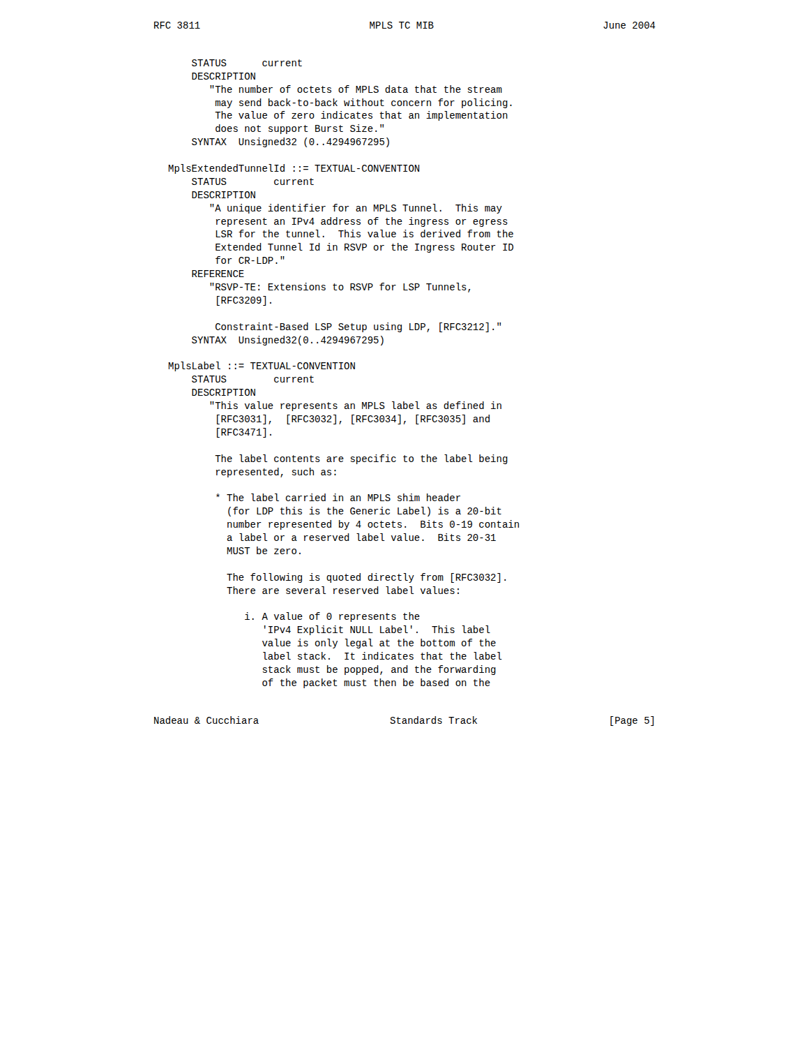RFC 3811 MPLS TC MIB June 2004
    STATUS      current
    DESCRIPTION
       "The number of octets of MPLS data that the stream
        may send back-to-back without concern for policing.
        The value of zero indicates that an implementation
        does not support Burst Size."
    SYNTAX  Unsigned32 (0..4294967295)

MplsExtendedTunnelId ::= TEXTUAL-CONVENTION
    STATUS        current
    DESCRIPTION
       "A unique identifier for an MPLS Tunnel.  This may
        represent an IPv4 address of the ingress or egress
        LSR for the tunnel.  This value is derived from the
        Extended Tunnel Id in RSVP or the Ingress Router ID
        for CR-LDP."
    REFERENCE
       "RSVP-TE: Extensions to RSVP for LSP Tunnels,
        [RFC3209].

        Constraint-Based LSP Setup using LDP, [RFC3212]."
    SYNTAX  Unsigned32(0..4294967295)

MplsLabel ::= TEXTUAL-CONVENTION
    STATUS        current
    DESCRIPTION
       "This value represents an MPLS label as defined in
        [RFC3031],  [RFC3032], [RFC3034], [RFC3035] and
        [RFC3471].

        The label contents are specific to the label being
        represented, such as:

        * The label carried in an MPLS shim header
          (for LDP this is the Generic Label) is a 20-bit
          number represented by 4 octets.  Bits 0-19 contain
          a label or a reserved label value.  Bits 20-31
          MUST be zero.

          The following is quoted directly from [RFC3032].
          There are several reserved label values:

             i. A value of 0 represents the
                'IPv4 Explicit NULL Label'.  This label
                value is only legal at the bottom of the
                label stack.  It indicates that the label
                stack must be popped, and the forwarding
                of the packet must then be based on the
Nadeau & Cucchiara Standards Track [Page 5]